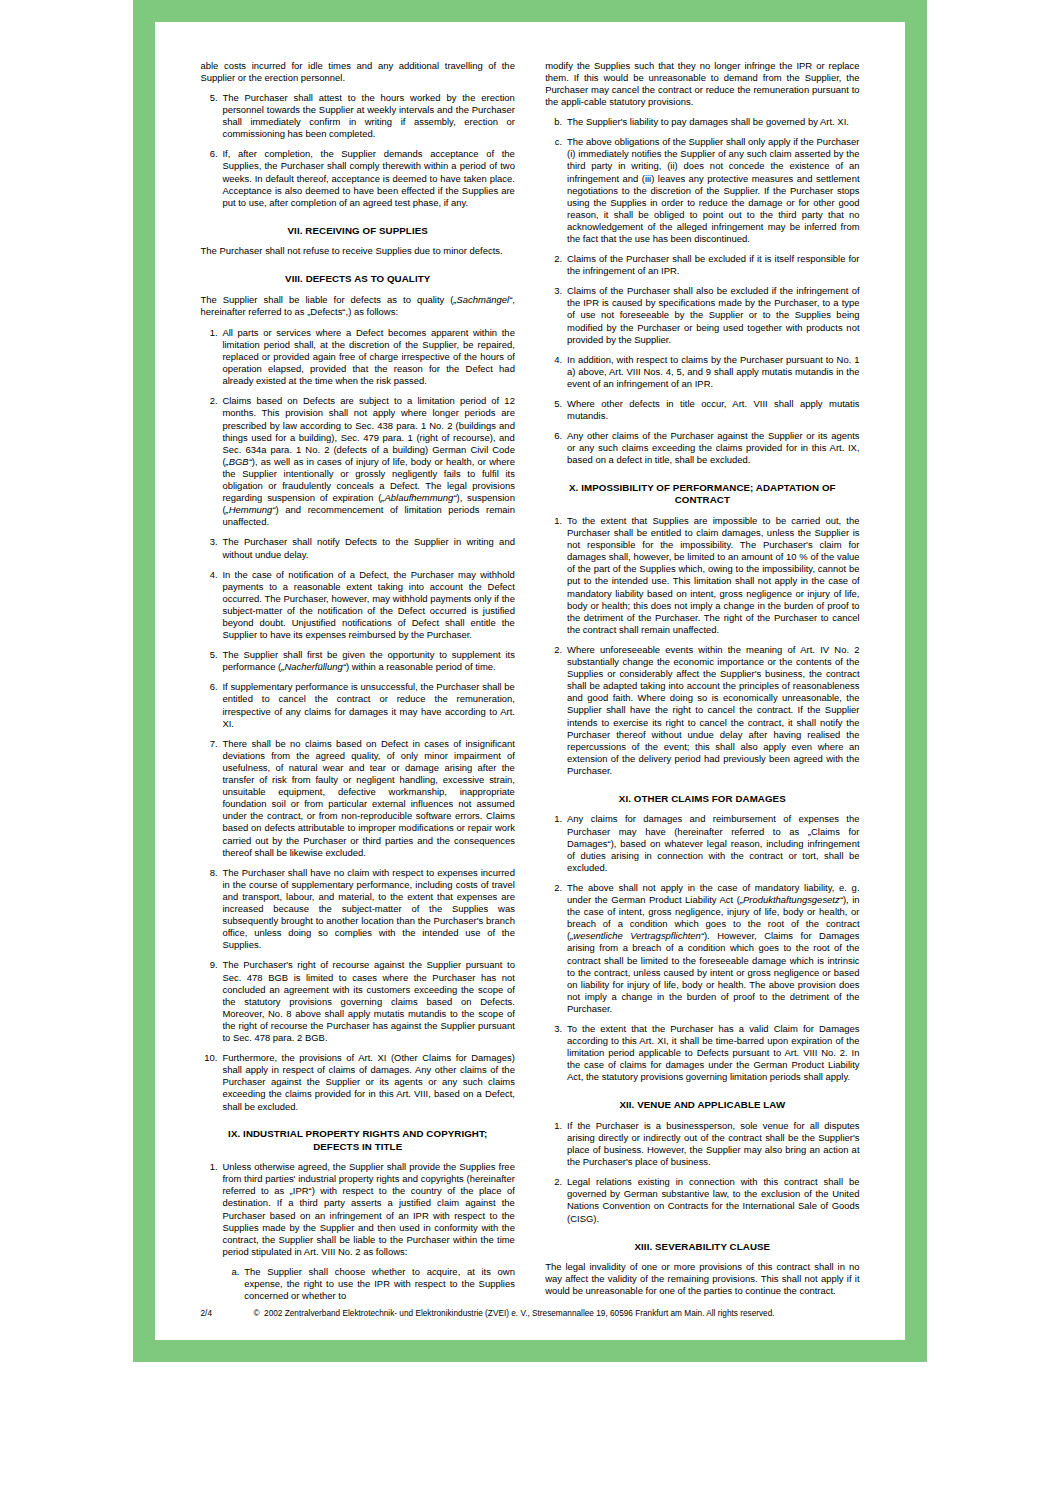able costs incurred for idle times and any additional travelling of the Supplier or the erection personnel.
The Purchaser shall attest to the hours worked by the erection personnel towards the Supplier at weekly intervals and the Purchaser shall immediately confirm in writing if assembly, erection or commissioning has been completed.
If, after completion, the Supplier demands acceptance of the Supplies, the Purchaser shall comply therewith within a period of two weeks. In default thereof, acceptance is deemed to have taken place. Acceptance is also deemed to have been effected if the Supplies are put to use, after completion of an agreed test phase, if any.
VII. Receiving of Supplies
The Purchaser shall not refuse to receive Supplies due to minor defects.
VIII. Defects as to Quality
The Supplier shall be liable for defects as to quality („Sachmängel“, hereinafter referred to as „Defects“,) as follows:
All parts or services where a Defect becomes apparent within the limitation period shall, at the discretion of the Supplier, be repaired, replaced or provided again free of charge irrespective of the hours of operation elapsed, provided that the reason for the Defect had already existed at the time when the risk passed.
Claims based on Defects are subject to a limitation period of 12 months. This provision shall not apply where longer periods are prescribed by law according to Sec. 438 para. 1 No. 2 (buildings and things used for a building), Sec. 479 para. 1 (right of recourse), and Sec. 634a para. 1 No. 2 (defects of a building) German Civil Code („BGB“), as well as in cases of injury of life, body or health, or where the Supplier intentionally or grossly negligently fails to fulfil its obligation or fraudulently conceals a Defect. The legal provisions regarding suspension of expiration („Ablaufhemmung“), suspension („Hemmung“) and recommencement of limitation periods remain unaffected.
The Purchaser shall notify Defects to the Supplier in writing and without undue delay.
In the case of notification of a Defect, the Purchaser may withhold payments to a reasonable extent taking into account the Defect occurred. The Purchaser, however, may withhold payments only if the subject-matter of the notification of the Defect occurred is justified beyond doubt. Unjustified notifications of Defect shall entitle the Supplier to have its expenses reimbursed by the Purchaser.
The Supplier shall first be given the opportunity to supplement its performance („Nacherfüllung“) within a reasonable period of time.
If supplementary performance is unsuccessful, the Purchaser shall be entitled to cancel the contract or reduce the remuneration, irrespective of any claims for damages it may have according to Art. XI.
There shall be no claims based on Defect in cases of insignificant deviations from the agreed quality, of only minor impairment of usefulness, of natural wear and tear or damage arising after the transfer of risk from faulty or negligent handling, excessive strain, unsuitable equipment, defective workmanship, inappropriate foundation soil or from particular external influences not assumed under the contract, or from non-reproducible software errors. Claims based on defects attributable to improper modifications or repair work carried out by the Purchaser or third parties and the consequences thereof shall be likewise excluded.
The Purchaser shall have no claim with respect to expenses incurred in the course of supplementary performance, including costs of travel and transport, labour, and material, to the extent that expenses are increased because the subject-matter of the Supplies was subsequently brought to another location than the Purchaser's branch office, unless doing so complies with the intended use of the Supplies.
The Purchaser's right of recourse against the Supplier pursuant to Sec. 478 BGB is limited to cases where the Purchaser has not concluded an agreement with its customers exceeding the scope of the statutory provisions governing claims based on Defects. Moreover, No. 8 above shall apply mutatis mutandis to the scope of the right of recourse the Purchaser has against the Supplier pursuant to Sec. 478 para. 2 BGB.
Furthermore, the provisions of Art. XI (Other Claims for Damages) shall apply in respect of claims of damages. Any other claims of the Purchaser against the Supplier or its agents or any such claims exceeding the claims provided for in this Art. VIII, based on a Defect, shall be excluded.
IX. Industrial Property Rights and Copyright;
Defects in Title
Unless otherwise agreed, the Supplier shall provide the Supplies free from third parties' industrial property rights and copyrights (hereinafter referred to as „IPR“) with respect to the country of the place of destination. If a third party asserts a justified claim against the Purchaser based on an infringement of an IPR with respect to the Supplies made by the Supplier and then used in conformity with the contract, the Supplier shall be liable to the Purchaser within the time period stipulated in Art. VIII No. 2 as follows:
The Supplier shall choose whether to acquire, at its own expense, the right to use the IPR with respect to the Supplies concerned or whether to
modify the Supplies such that they no longer infringe the IPR or replace them. If this would be unreasonable to demand from the Supplier, the Purchaser may cancel the contract or reduce the remuneration pursuant to the appli-cable statutory provisions.
The Supplier's liability to pay damages shall be governed by Art. XI.
The above obligations of the Supplier shall only apply if the Purchaser (i) immediately notifies the Supplier of any such claim asserted by the third party in writing, (ii) does not concede the existence of an infringement and (iii) leaves any protective measures and settlement negotiations to the discretion of the Supplier. If the Purchaser stops using the Supplies in order to reduce the damage or for other good reason, it shall be obliged to point out to the third party that no acknowledgement of the alleged infringement may be inferred from the fact that the use has been discontinued.
Claims of the Purchaser shall be excluded if it is itself responsible for the infringement of an IPR.
Claims of the Purchaser shall also be excluded if the infringement of the IPR is caused by specifications made by the Purchaser, to a type of use not foreseeable by the Supplier or to the Supplies being modified by the Purchaser or being used together with products not provided by the Supplier.
In addition, with respect to claims by the Purchaser pursuant to No. 1 a) above, Art. VIII Nos. 4, 5, and 9 shall apply mutatis mutandis in the event of an infringement of an IPR.
Where other defects in title occur, Art. VIII shall apply mutatis mutandis.
Any other claims of the Purchaser against the Supplier or its agents or any such claims exceeding the claims provided for in this Art. IX, based on a defect in title, shall be excluded.
X. Impossibility of Performance; Adaptation of Contract
To the extent that Supplies are impossible to be carried out, the Purchaser shall be entitled to claim damages, unless the Supplier is not responsible for the impossibility. The Purchaser's claim for damages shall, however, be limited to an amount of 10 % of the value of the part of the Supplies which, owing to the impossibility, cannot be put to the intended use. This limitation shall not apply in the case of mandatory liability based on intent, gross negligence or injury of life, body or health; this does not imply a change in the burden of proof to the detriment of the Purchaser. The right of the Purchaser to cancel the contract shall remain unaffected.
Where unforeseeable events within the meaning of Art. IV No. 2 substantially change the economic importance or the contents of the Supplies or considerably affect the Supplier's business, the contract shall be adapted taking into account the principles of reasonableness and good faith. Where doing so is economically unreasonable, the Supplier shall have the right to cancel the contract. If the Supplier intends to exercise its right to cancel the contract, it shall notify the Purchaser thereof without undue delay after having realised the repercussions of the event; this shall also apply even where an extension of the delivery period had previously been agreed with the Purchaser.
XI. Other Claims for Damages
Any claims for damages and reimbursement of expenses the Purchaser may have (hereinafter referred to as „Claims for Damages“), based on whatever legal reason, including infringement of duties arising in connection with the contract or tort, shall be excluded.
The above shall not apply in the case of mandatory liability, e. g. under the German Product Liability Act („Produkthaftungsgesetz“), in the case of intent, gross negligence, injury of life, body or health, or breach of a condition which goes to the root of the contract („wesentliche Vertragspflichten“). However, Claims for Damages arising from a breach of a condition which goes to the root of the contract shall be limited to the foreseeable damage which is intrinsic to the contract, unless caused by intent or gross negligence or based on liability for injury of life, body or health. The above provision does not imply a change in the burden of proof to the detriment of the Purchaser.
To the extent that the Purchaser has a valid Claim for Damages according to this Art. XI, it shall be time-barred upon expiration of the limitation period applicable to Defects pursuant to Art. VIII No. 2. In the case of claims for damages under the German Product Liability Act, the statutory provisions governing limitation periods shall apply.
XII. Venue and Applicable Law
If the Purchaser is a businessperson, sole venue for all disputes arising directly or indirectly out of the contract shall be the Supplier's place of business. However, the Supplier may also bring an action at the Purchaser's place of business.
Legal relations existing in connection with this contract shall be governed by German substantive law, to the exclusion of the United Nations Convention on Contracts for the International Sale of Goods (CISG).
XIII. Severability Clause
The legal invalidity of one or more provisions of this contract shall in no way affect the validity of the remaining provisions. This shall not apply if it would be unreasonable for one of the parties to continue the contract.
2/4
© 2002 Zentralverband Elektrotechnik- und Elektronikindustrie (ZVEI) e. V., Stresemannallee 19, 60596 Frankfurt am Main. All rights reserved.